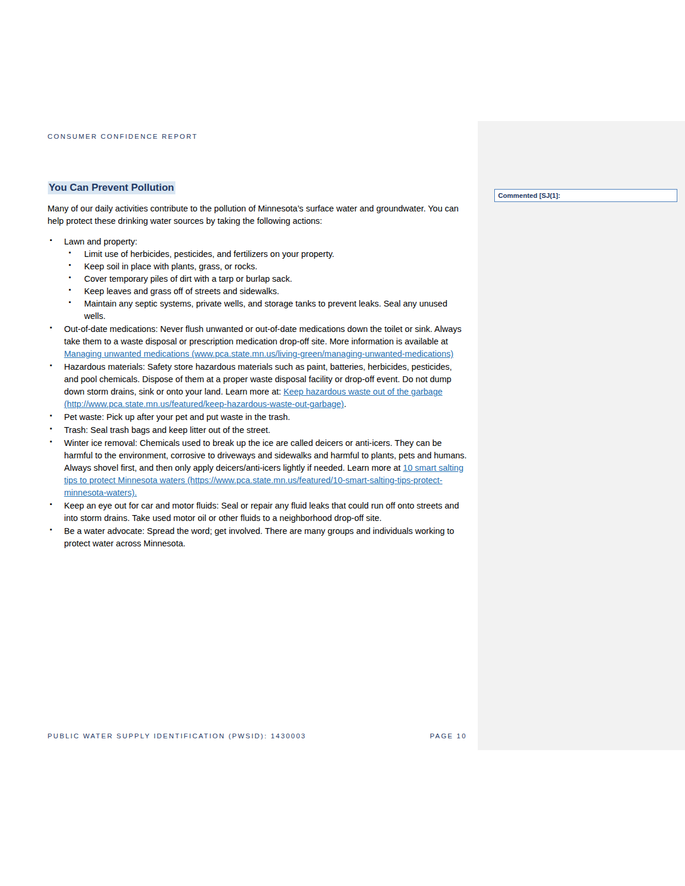Commented [SJ(1]:
CONSUMER CONFIDENCE REPORT
You Can Prevent Pollution
Many of our daily activities contribute to the pollution of Minnesota’s surface water and groundwater. You can help protect these drinking water sources by taking the following actions:
Lawn and property:
Limit use of herbicides, pesticides, and fertilizers on your property.
Keep soil in place with plants, grass, or rocks.
Cover temporary piles of dirt with a tarp or burlap sack.
Keep leaves and grass off of streets and sidewalks.
Maintain any septic systems, private wells, and storage tanks to prevent leaks. Seal any unused wells.
Out-of-date medications: Never flush unwanted or out-of-date medications down the toilet or sink. Always take them to a waste disposal or prescription medication drop-off site. More information is available at Managing unwanted medications (www.pca.state.mn.us/living-green/managing-unwanted-medications)
Hazardous materials: Safety store hazardous materials such as paint, batteries, herbicides, pesticides, and pool chemicals. Dispose of them at a proper waste disposal facility or drop-off event. Do not dump down storm drains, sink or onto your land. Learn more at: Keep hazardous waste out of the garbage (http://www.pca.state.mn.us/featured/keep-hazardous-waste-out-garbage).
Pet waste: Pick up after your pet and put waste in the trash.
Trash: Seal trash bags and keep litter out of the street.
Winter ice removal: Chemicals used to break up the ice are called deicers or anti-icers. They can be harmful to the environment, corrosive to driveways and sidewalks and harmful to plants, pets and humans. Always shovel first, and then only apply deicers/anti-icers lightly if needed. Learn more at 10 smart salting tips to protect Minnesota waters (https://www.pca.state.mn.us/featured/10-smart-salting-tips-protect-minnesota-waters).
Keep an eye out for car and motor fluids: Seal or repair any fluid leaks that could run off onto streets and into storm drains. Take used motor oil or other fluids to a neighborhood drop-off site.
Be a water advocate: Spread the word; get involved. There are many groups and individuals working to protect water across Minnesota.
PUBLIC WATER SUPPLY IDENTIFICATION (PWSID): 1430003 PAGE 10